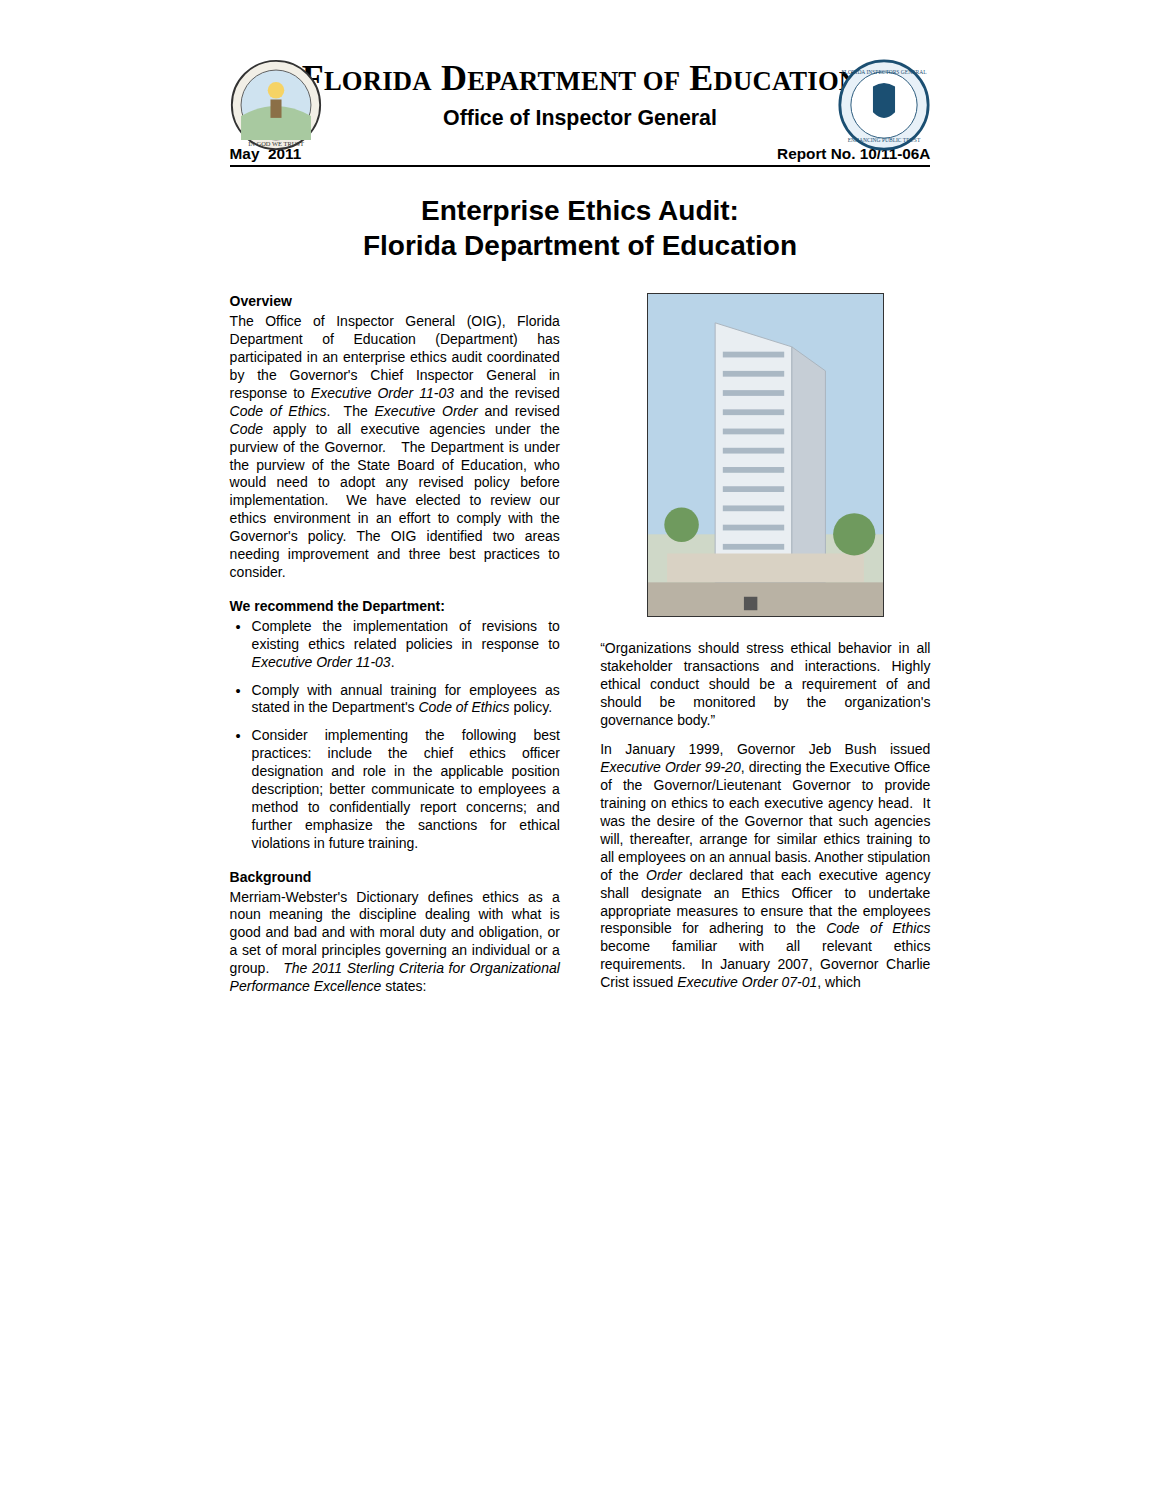FLORIDA DEPARTMENT OF EDUCATION
Office of Inspector General
May 2011
Report No. 10/11-06A
Enterprise Ethics Audit:
Florida Department of Education
Overview
The Office of Inspector General (OIG), Florida Department of Education (Department) has participated in an enterprise ethics audit coordinated by the Governor's Chief Inspector General in response to Executive Order 11-03 and the revised Code of Ethics. The Executive Order and revised Code apply to all executive agencies under the purview of the Governor. The Department is under the purview of the State Board of Education, who would need to adopt any revised policy before implementation. We have elected to review our ethics environment in an effort to comply with the Governor's policy. The OIG identified two areas needing improvement and three best practices to consider.
We recommend the Department:
Complete the implementation of revisions to existing ethics related policies in response to Executive Order 11-03.
Comply with annual training for employees as stated in the Department's Code of Ethics policy.
Consider implementing the following best practices: include the chief ethics officer designation and role in the applicable position description; better communicate to employees a method to confidentially report concerns; and further emphasize the sanctions for ethical violations in future training.
Background
Merriam-Webster's Dictionary defines ethics as a noun meaning the discipline dealing with what is good and bad and with moral duty and obligation, or a set of moral principles governing an individual or a group. The 2011 Sterling Criteria for Organizational Performance Excellence states:
“Organizations should stress ethical behavior in all stakeholder transactions and interactions. Highly ethical conduct should be a requirement of and should be monitored by the organization's governance body.”
In January 1999, Governor Jeb Bush issued Executive Order 99-20, directing the Executive Office of the Governor/Lieutenant Governor to provide training on ethics to each executive agency head. It was the desire of the Governor that such agencies will, thereafter, arrange for similar ethics training to all employees on an annual basis. Another stipulation of the Order declared that each executive agency shall designate an Ethics Officer to undertake appropriate measures to ensure that the employees responsible for adhering to the Code of Ethics become familiar with all relevant ethics requirements. In January 2007, Governor Charlie Crist issued Executive Order 07-01, which